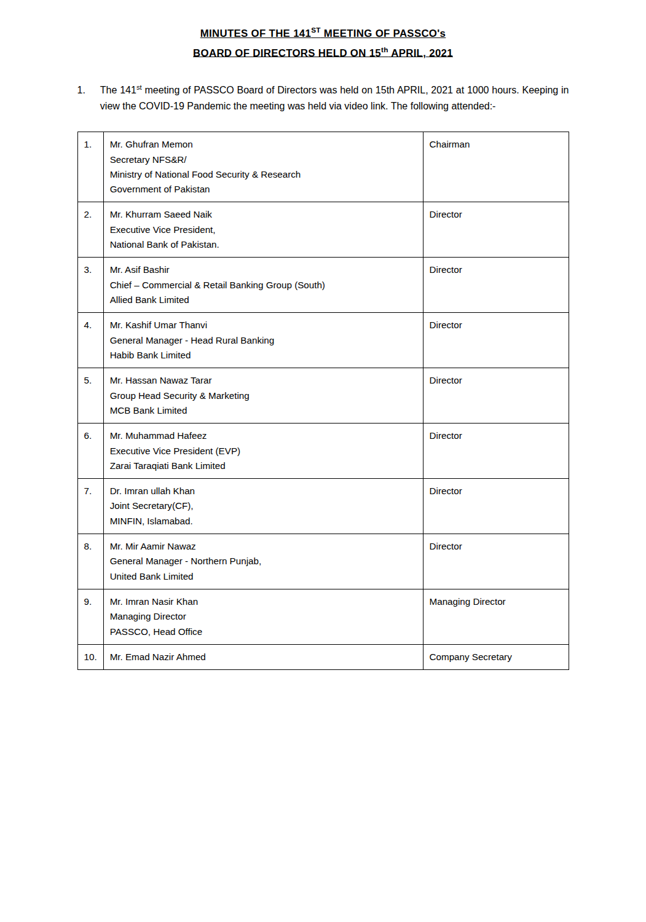MINUTES OF THE 141ST MEETING OF PASSCO's
BOARD OF DIRECTORS HELD ON 15th APRIL, 2021
1.
The 141st meeting of PASSCO Board of Directors was held on 15th APRIL, 2021 at 1000 hours. Keeping in view the COVID-19 Pandemic the meeting was held via video link. The following attended:-
| 1. | Mr. Ghufran Memon Secretary NFS&R/ Ministry of National Food Security & Research Government of Pakistan | Chairman |
| 2. | Mr. Khurram Saeed Naik Executive Vice President, National Bank of Pakistan. | Director |
| 3. | Mr. Asif Bashir Chief – Commercial & Retail Banking Group (South) Allied Bank Limited | Director |
| 4. | Mr. Kashif Umar Thanvi General Manager - Head Rural Banking Habib Bank Limited | Director |
| 5. | Mr. Hassan Nawaz Tarar Group Head Security & Marketing MCB Bank Limited | Director |
| 6. | Mr. Muhammad Hafeez Executive Vice President (EVP) Zarai Taraqiati Bank Limited | Director |
| 7. | Dr. Imran ullah Khan Joint Secretary(CF), MINFIN, Islamabad. | Director |
| 8. | Mr. Mir Aamir Nawaz General Manager - Northern Punjab, United Bank Limited | Director |
| 9. | Mr. Imran Nasir Khan Managing Director PASSCO, Head Office | Managing Director |
| 10. | Mr. Emad Nazir Ahmed | Company Secretary |